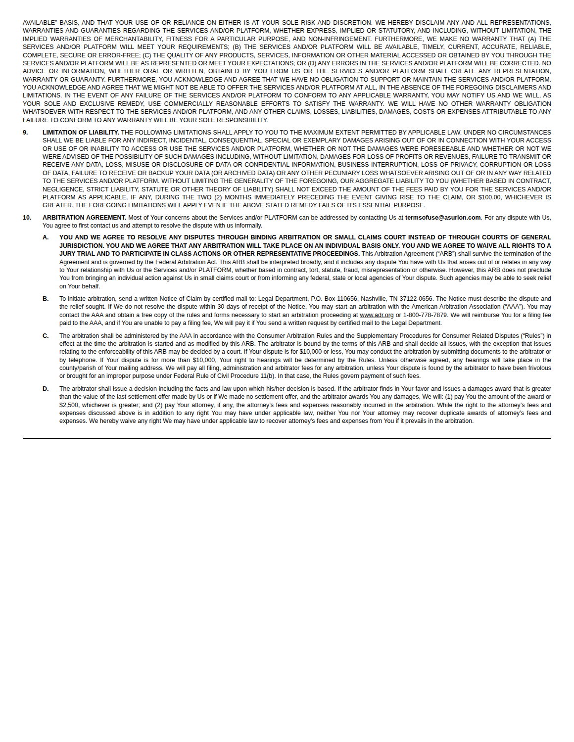Available” basis, and that your use of or reliance on either is at your sole risk and discretion. We hereby disclaim any and all representations, warranties and guaranties regarding the Services and/or PLATFORM, whether express, implied or statutory, and including, without limitation, the implied warranties of merchantability, fitness for a particular purpose, and non-infringement. Furthermore, we make no warranty that (a) the Services and/or PLATFORM will meet your requirements; (b) the Services and/or PLATFORM will be available, timely, current, accurate, reliable, complete, secure or error-free; (c) the quality of any products, services, information or other material accessed or obtained by you through the Services and/or PLATFORM will be as represented or meet your expectations; or (d) any errors in the Services and/or PLATFORM will be corrected. No advice or information, whether oral or written, obtained by you from us or the Services and/or PLATFORM shall create any representation, warranty or guaranty. Furthermore, you acknowledge and agree that we have no obligation to support or maintain the Services and/or PLATFORM. You acknowledge and agree that we might not be able to offer the Services and/or PLATFORM at all, in the absence of the foregoing disclaimers and limitations. In the event of any failure of the Services and/or PLATFORM to conform to any applicable warranty, you may notify us and we will, as your sole and exclusive remedy, use commercially reasonable efforts to satisfy the warranty. We will have no other warranty obligation whatsoever with respect to the Services and/or PLATFORM, and any other claims, losses, liabilities, damages, costs or expenses attributable to any failure to conform to any warranty will be your sole responsibility.
9. Limitation of Liability. The following limitations shall apply to you to the maximum extent permitted by applicable law. Under no circumstances shall we be liable for any indirect, incidental, consequential, special or exemplary damages arising out of or in connection with your access or use of or inability to access or use the Services and/or PLATFORM, whether or not the damages were foreseeable and whether or not we were advised of the possibility of such damages including, without limitation, damages for loss of profits or revenues, failure to transmit or receive any data, loss, misuse or disclosure of data or confidential information, business interruption, loss of privacy, corruption or loss of data, failure to receive or backup your data (or archived data) or any other pecuniary loss whatsoever arising out of or in any way related to the Services and/or PLATFORM. Without limiting the generality of the foregoing, our aggregate liability to you (whether based in contract, negligence, strict liability, statute or other theory of liability) shall not exceed the amount of the fees paid by you for the Services and/or PLATFORM as applicable, if any, during the two (2) months immediately preceding the event giving rise to the claim, or $100.00, whichever is greater. The foregoing limitations will apply even if the above stated remedy fails of its essential purpose.
10. Arbitration Agreement. Most of Your concerns about the Services and/or PLATFORM can be addressed by contacting Us at termsofuse@asurion.com. For any dispute with Us, You agree to first contact us and attempt to resolve the dispute with us informally.
A. You and we agree to resolve any disputes through binding arbitration or small claims court instead of through courts of general jurisdiction. You and we agree that any arbitration will take place on an individual basis only. You and we agree to waive all rights to a jury trial and to participate in class actions or other representative proceedings. This Arbitration Agreement (“ARB”) shall survive the termination of the Agreement and is governed by the Federal Arbitration Act. This ARB shall be interpreted broadly, and it includes any dispute You have with Us that arises out of or relates in any way to Your relationship with Us or the Services and/or PLATFORM, whether based in contract, tort, statute, fraud, misrepresentation or otherwise. However, this ARB does not preclude You from bringing an individual action against Us in small claims court or from informing any federal, state or local agencies of Your dispute. Such agencies may be able to seek relief on Your behalf.
B. To initiate arbitration, send a written Notice of Claim by certified mail to: Legal Department, P.O. Box 110656, Nashville, TN 37122-0656. The Notice must describe the dispute and the relief sought. If We do not resolve the dispute within 30 days of receipt of the Notice, You may start an arbitration with the American Arbitration Association (“AAA”). You may contact the AAA and obtain a free copy of the rules and forms necessary to start an arbitration proceeding at www.adr.org or 1-800-778-7879. We will reimburse You for a filing fee paid to the AAA, and if You are unable to pay a filing fee, We will pay it if You send a written request by certified mail to the Legal Department.
C. The arbitration shall be administered by the AAA in accordance with the Consumer Arbitration Rules and the Supplementary Procedures for Consumer Related Disputes (“Rules”) in effect at the time the arbitration is started and as modified by this ARB. The arbitrator is bound by the terms of this ARB and shall decide all issues, with the exception that issues relating to the enforceability of this ARB may be decided by a court. If Your dispute is for $10,000 or less, You may conduct the arbitration by submitting documents to the arbitrator or by telephone. If Your dispute is for more than $10,000, Your right to hearings will be determined by the Rules. Unless otherwise agreed, any hearings will take place in the county/parish of Your mailing address. We will pay all filing, administration and arbitrator fees for any arbitration, unless Your dispute is found by the arbitrator to have been frivolous or brought for an improper purpose under Federal Rule of Civil Procedure 11(b). In that case, the Rules govern payment of such fees.
D. The arbitrator shall issue a decision including the facts and law upon which his/her decision is based. If the arbitrator finds in Your favor and issues a damages award that is greater than the value of the last settlement offer made by Us or if We made no settlement offer, and the arbitrator awards You any damages, We will: (1) pay You the amount of the award or $2,500, whichever is greater; and (2) pay Your attorney, if any, the attorney’s fees and expenses reasonably incurred in the arbitration. While the right to the attorney’s fees and expenses discussed above is in addition to any right You may have under applicable law, neither You nor Your attorney may recover duplicate awards of attorney’s fees and expenses. We hereby waive any right We may have under applicable law to recover attorney’s fees and expenses from You if it prevails in the arbitration.